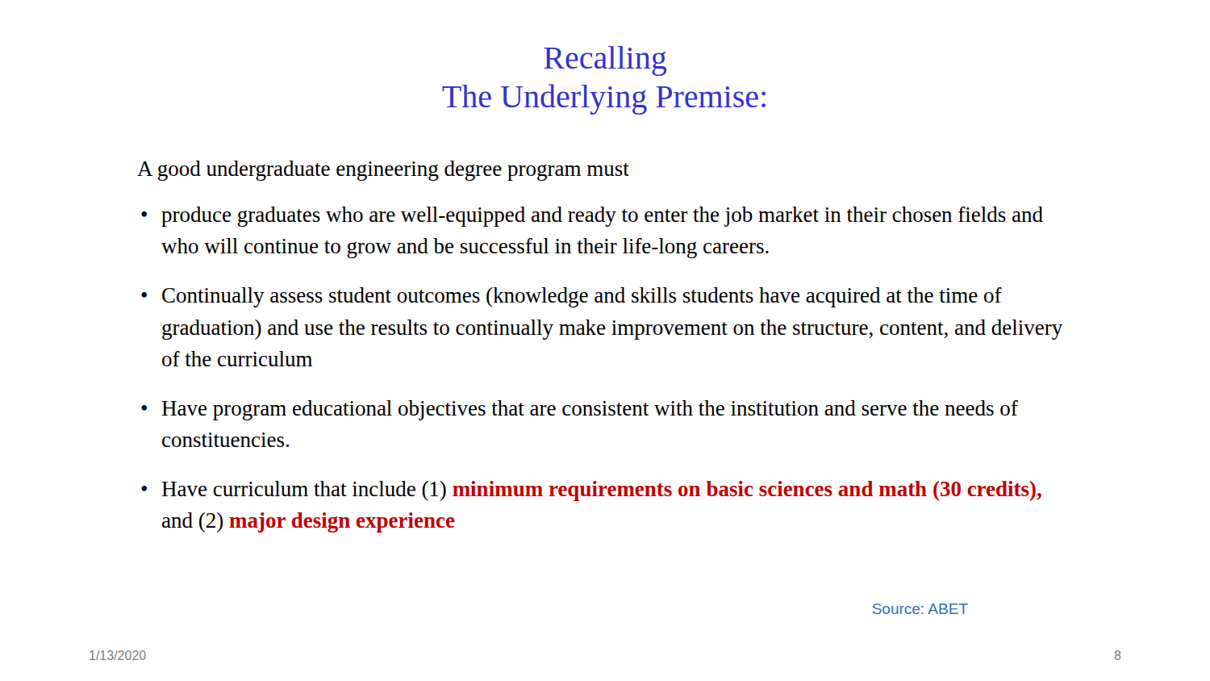Recalling
The Underlying Premise:
A good undergraduate engineering degree program must
produce graduates who are well-equipped and ready to enter the job market in their chosen fields and who will continue to grow and be successful in their life-long careers.
Continually assess student outcomes (knowledge and skills students have acquired at the time of graduation) and use the results to continually make improvement on the structure, content, and delivery of the curriculum
Have program educational objectives that are consistent with the institution and serve the needs of constituencies.
Have curriculum that include (1) minimum requirements on basic sciences and math (30 credits), and (2) major design experience
Source: ABET
1/13/2020
8